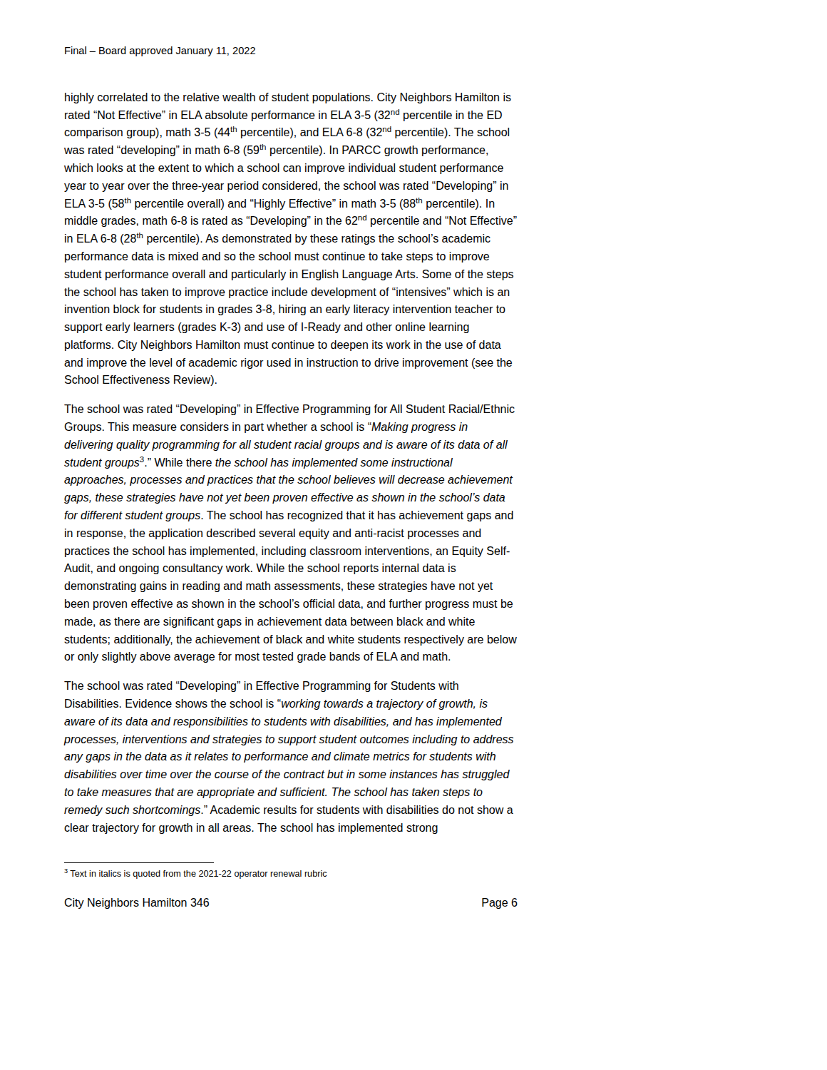Final – Board approved January 11, 2022
highly correlated to the relative wealth of student populations. City Neighbors Hamilton is rated “Not Effective” in ELA absolute performance in ELA 3-5 (32nd percentile in the ED comparison group), math 3-5 (44th percentile), and ELA 6-8 (32nd percentile). The school was rated “developing” in math 6-8 (59th percentile). In PARCC growth performance, which looks at the extent to which a school can improve individual student performance year to year over the three-year period considered, the school was rated “Developing” in ELA 3-5 (58th percentile overall) and “Highly Effective” in math 3-5 (88th percentile). In middle grades, math 6-8 is rated as “Developing” in the 62nd percentile and “Not Effective” in ELA 6-8 (28th percentile). As demonstrated by these ratings the school’s academic performance data is mixed and so the school must continue to take steps to improve student performance overall and particularly in English Language Arts. Some of the steps the school has taken to improve practice include development of “intensives” which is an invention block for students in grades 3-8, hiring an early literacy intervention teacher to support early learners (grades K-3) and use of I-Ready and other online learning platforms. City Neighbors Hamilton must continue to deepen its work in the use of data and improve the level of academic rigor used in instruction to drive improvement (see the School Effectiveness Review).
The school was rated “Developing” in Effective Programming for All Student Racial/Ethnic Groups. This measure considers in part whether a school is “Making progress in delivering quality programming for all student racial groups and is aware of its data of all student groups3.” While there the school has implemented some instructional approaches, processes and practices that the school believes will decrease achievement gaps, these strategies have not yet been proven effective as shown in the school’s data for different student groups. The school has recognized that it has achievement gaps and in response, the application described several equity and anti-racist processes and practices the school has implemented, including classroom interventions, an Equity Self-Audit, and ongoing consultancy work. While the school reports internal data is demonstrating gains in reading and math assessments, these strategies have not yet been proven effective as shown in the school’s official data, and further progress must be made, as there are significant gaps in achievement data between black and white students; additionally, the achievement of black and white students respectively are below or only slightly above average for most tested grade bands of ELA and math.
The school was rated “Developing” in Effective Programming for Students with Disabilities. Evidence shows the school is “working towards a trajectory of growth, is aware of its data and responsibilities to students with disabilities, and has implemented processes, interventions and strategies to support student outcomes including to address any gaps in the data as it relates to performance and climate metrics for students with disabilities over time over the course of the contract but in some instances has struggled to take measures that are appropriate and sufficient. The school has taken steps to remedy such shortcomings.” Academic results for students with disabilities do not show a clear trajectory for growth in all areas. The school has implemented strong
3 Text in italics is quoted from the 2021-22 operator renewal rubric
City Neighbors Hamilton 346 Page 6